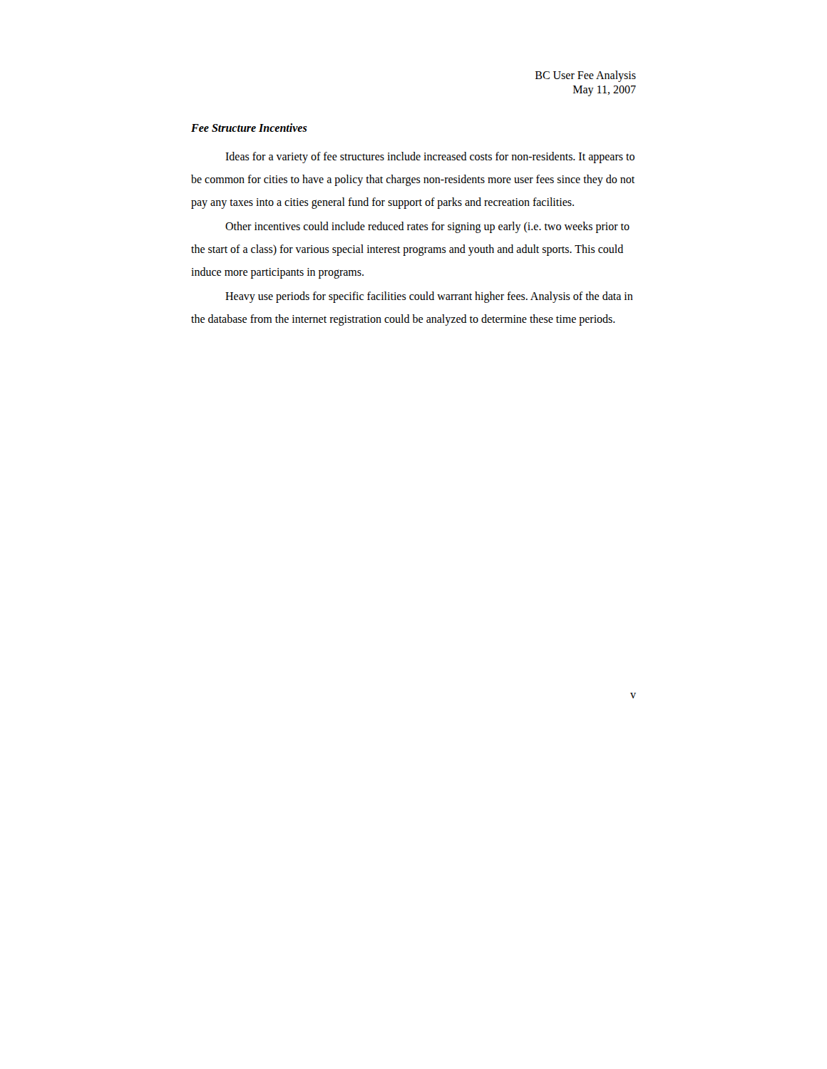BC User Fee Analysis May 11, 2007
Fee Structure Incentives
Ideas for a variety of fee structures include increased costs for non-residents. It appears to be common for cities to have a policy that charges non-residents more user fees since they do not pay any taxes into a cities general fund for support of parks and recreation facilities.
Other incentives could include reduced rates for signing up early (i.e. two weeks prior to the start of a class) for various special interest programs and youth and adult sports. This could induce more participants in programs.
Heavy use periods for specific facilities could warrant higher fees. Analysis of the data in the database from the internet registration could be analyzed to determine these time periods.
v